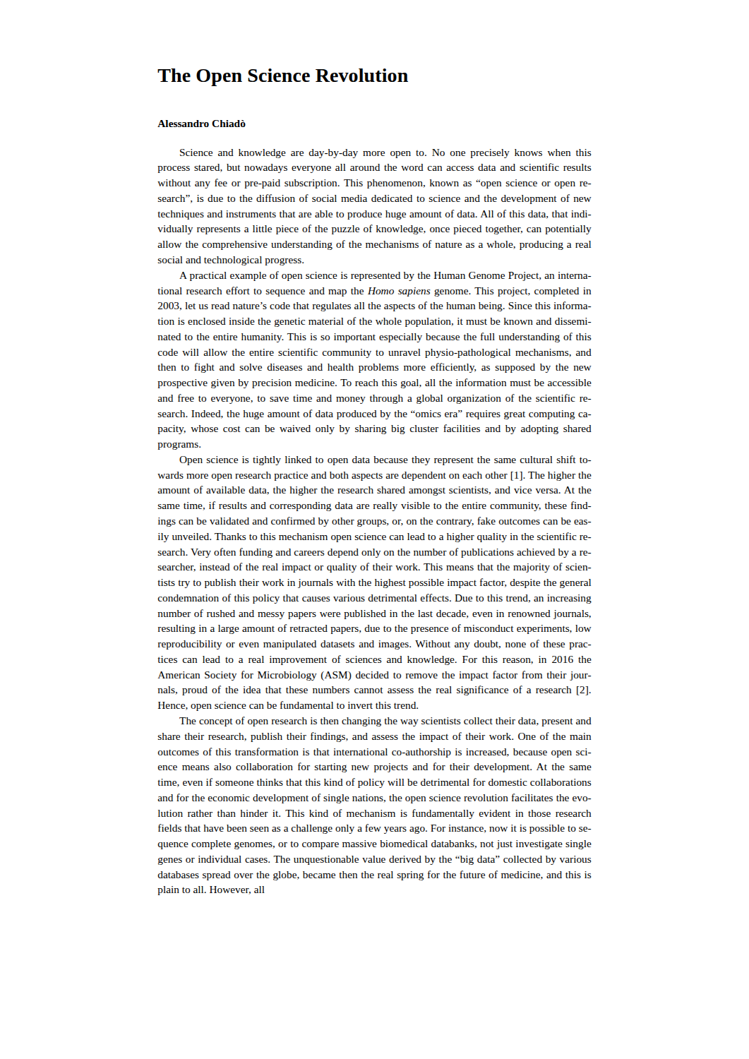The Open Science Revolution
Alessandro Chiadò
Science and knowledge are day-by-day more open to. No one precisely knows when this process stared, but nowadays everyone all around the word can access data and scientific results without any fee or pre-paid subscription. This phenomenon, known as “open science or open research”, is due to the diffusion of social media dedicated to science and the development of new techniques and instruments that are able to produce huge amount of data. All of this data, that individually represents a little piece of the puzzle of knowledge, once pieced together, can potentially allow the comprehensive understanding of the mechanisms of nature as a whole, producing a real social and technological progress.
A practical example of open science is represented by the Human Genome Project, an international research effort to sequence and map the Homo sapiens genome. This project, completed in 2003, let us read nature’s code that regulates all the aspects of the human being. Since this information is enclosed inside the genetic material of the whole population, it must be known and disseminated to the entire humanity. This is so important especially because the full understanding of this code will allow the entire scientific community to unravel physio-pathological mechanisms, and then to fight and solve diseases and health problems more efficiently, as supposed by the new prospective given by precision medicine. To reach this goal, all the information must be accessible and free to everyone, to save time and money through a global organization of the scientific research. Indeed, the huge amount of data produced by the “omics era” requires great computing capacity, whose cost can be waived only by sharing big cluster facilities and by adopting shared programs.
Open science is tightly linked to open data because they represent the same cultural shift towards more open research practice and both aspects are dependent on each other [1]. The higher the amount of available data, the higher the research shared amongst scientists, and vice versa. At the same time, if results and corresponding data are really visible to the entire community, these findings can be validated and confirmed by other groups, or, on the contrary, fake outcomes can be easily unveiled. Thanks to this mechanism open science can lead to a higher quality in the scientific research. Very often funding and careers depend only on the number of publications achieved by a researcher, instead of the real impact or quality of their work. This means that the majority of scientists try to publish their work in journals with the highest possible impact factor, despite the general condemnation of this policy that causes various detrimental effects. Due to this trend, an increasing number of rushed and messy papers were published in the last decade, even in renowned journals, resulting in a large amount of retracted papers, due to the presence of misconduct experiments, low reproducibility or even manipulated datasets and images. Without any doubt, none of these practices can lead to a real improvement of sciences and knowledge. For this reason, in 2016 the American Society for Microbiology (ASM) decided to remove the impact factor from their journals, proud of the idea that these numbers cannot assess the real significance of a research [2]. Hence, open science can be fundamental to invert this trend.
The concept of open research is then changing the way scientists collect their data, present and share their research, publish their findings, and assess the impact of their work. One of the main outcomes of this transformation is that international co-authorship is increased, because open science means also collaboration for starting new projects and for their development. At the same time, even if someone thinks that this kind of policy will be detrimental for domestic collaborations and for the economic development of single nations, the open science revolution facilitates the evolution rather than hinder it. This kind of mechanism is fundamentally evident in those research fields that have been seen as a challenge only a few years ago. For instance, now it is possible to sequence complete genomes, or to compare massive biomedical databanks, not just investigate single genes or individual cases. The unquestionable value derived by the “big data” collected by various databases spread over the globe, became then the real spring for the future of medicine, and this is plain to all. However, all